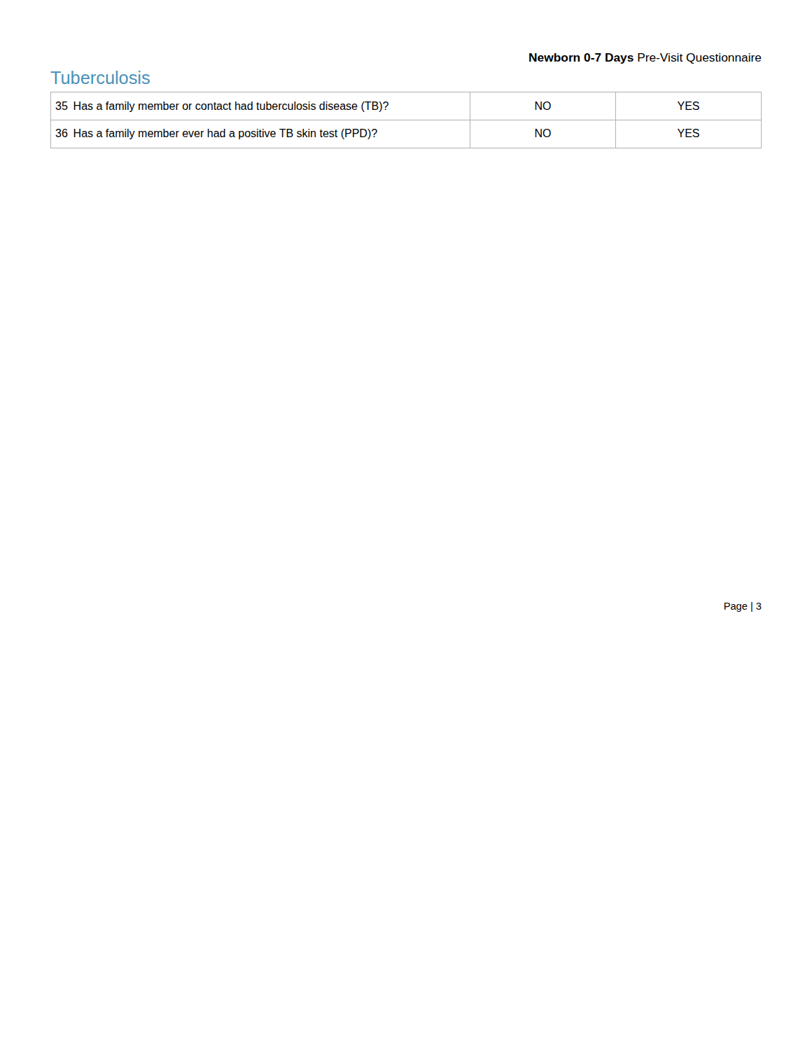Newborn 0-7 Days Pre-Visit Questionnaire
Tuberculosis
| 35 Has a family member or contact had tuberculosis disease (TB)? | NO | YES |
| 36 Has a family member ever had a positive TB skin test (PPD)? | NO | YES |
Page | 3